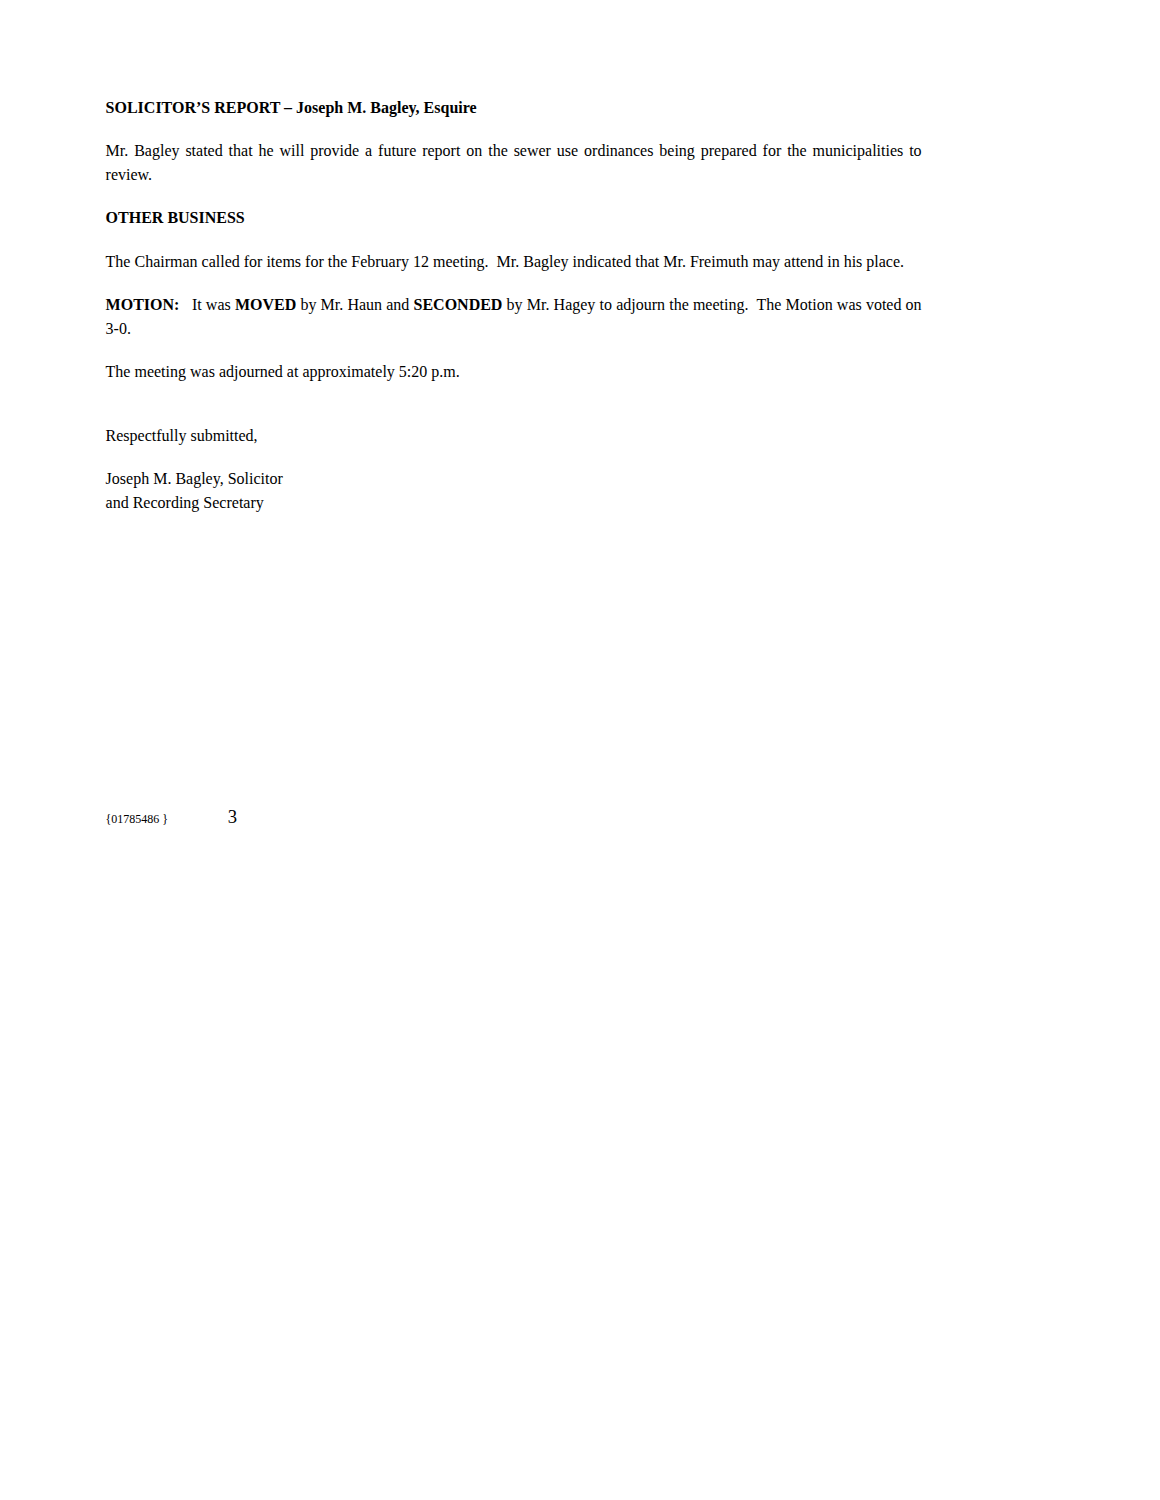SOLICITOR’S REPORT – Joseph M. Bagley, Esquire
Mr. Bagley stated that he will provide a future report on the sewer use ordinances being prepared for the municipalities to review.
OTHER BUSINESS
The Chairman called for items for the February 12 meeting. Mr. Bagley indicated that Mr. Freimuth may attend in his place.
MOTION: It was MOVED by Mr. Haun and SECONDED by Mr. Hagey to adjourn the meeting. The Motion was voted on 3-0.
The meeting was adjourned at approximately 5:20 p.m.
Respectfully submitted,
Joseph M. Bagley, Solicitor
and Recording Secretary
{01785486 } 3